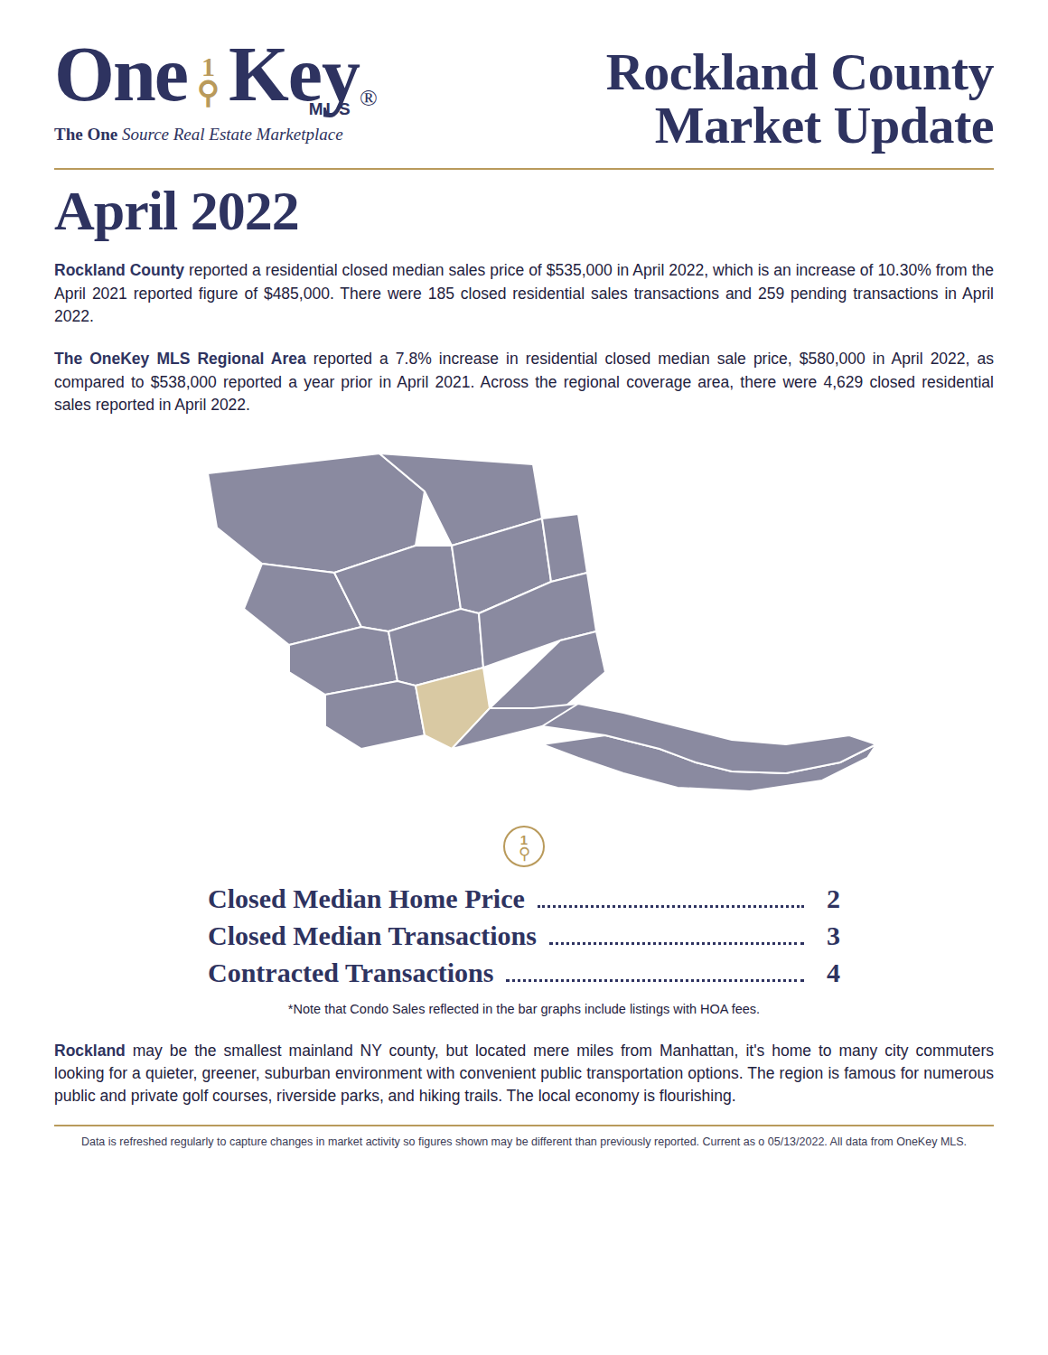One 1⚲Key®
MLS
The One Source Real Estate Marketplace
Rockland County
Market Update
April 2022
Rockland County reported a residential closed median sales price of $535,000 in April 2022, which is an increase of 10.30% from the April 2021 reported figure of $485,000. There were 185 closed residential sales transactions and 259 pending transactions in April 2022.
The OneKey MLS Regional Area reported a 7.8% increase in residential closed median sale price, $580,000 in April 2022, as compared to $538,000 reported a year prior in April 2021. Across the regional coverage area, there were 4,629 closed residential sales reported in April 2022.
1⚲
Closed Median Home Price 2
Closed Median Transactions 3
Contracted Transactions 4
*Note that Condo Sales reflected in the bar graphs include listings with HOA fees.
Rockland may be the smallest mainland NY county, but located mere miles from Manhattan, it's home to many city commuters looking for a quieter, greener, suburban environment with convenient public transportation options. The region is famous for numerous public and private golf courses, riverside parks, and hiking trails. The local economy is flourishing.
Data is refreshed regularly to capture changes in market activity so figures shown may be different than previously reported. Current as o 05/13/2022. All data from OneKey MLS.